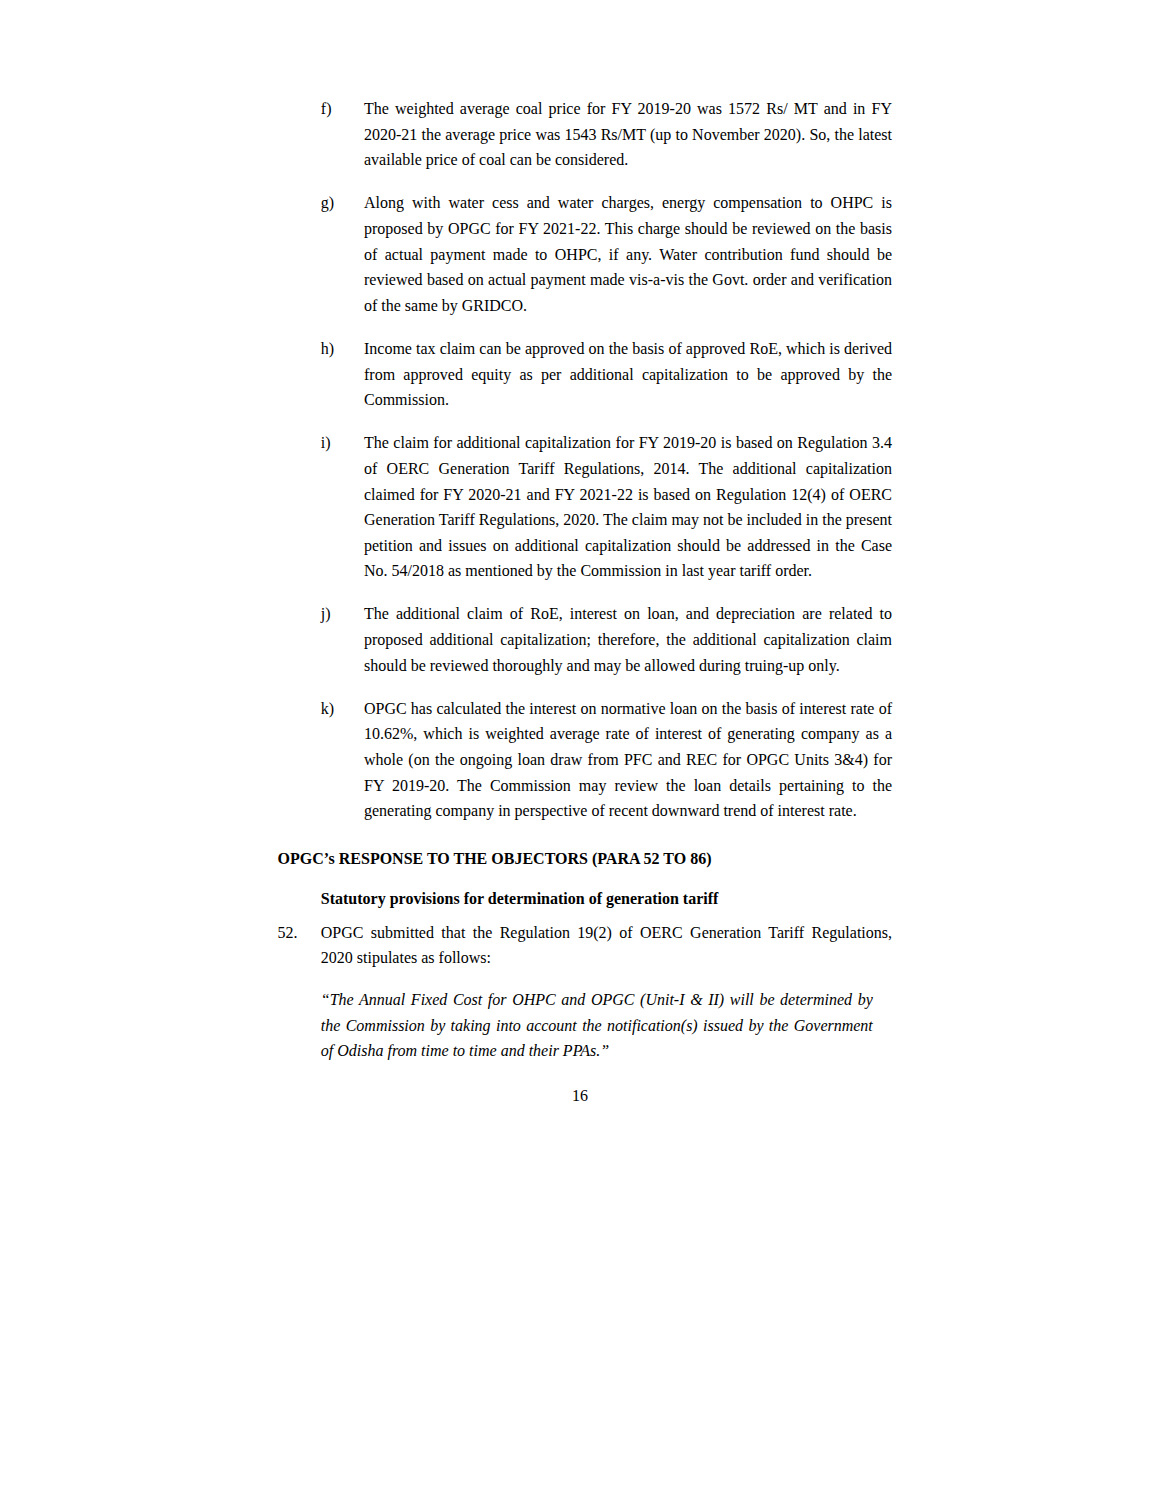f)
The weighted average coal price for FY 2019-20 was 1572 Rs/ MT and in FY 2020-21 the average price was 1543 Rs/MT (up to November 2020). So, the latest available price of coal can be considered.
g)
Along with water cess and water charges, energy compensation to OHPC is proposed by OPGC for FY 2021-22. This charge should be reviewed on the basis of actual payment made to OHPC, if any. Water contribution fund should be reviewed based on actual payment made vis-a-vis the Govt. order and verification of the same by GRIDCO.
h)
Income tax claim can be approved on the basis of approved RoE, which is derived from approved equity as per additional capitalization to be approved by the Commission.
i)
The claim for additional capitalization for FY 2019-20 is based on Regulation 3.4 of OERC Generation Tariff Regulations, 2014. The additional capitalization claimed for FY 2020-21 and FY 2021-22 is based on Regulation 12(4) of OERC Generation Tariff Regulations, 2020. The claim may not be included in the present petition and issues on additional capitalization should be addressed in the Case No. 54/2018 as mentioned by the Commission in last year tariff order.
j)
The additional claim of RoE, interest on loan, and depreciation are related to proposed additional capitalization; therefore, the additional capitalization claim should be reviewed thoroughly and may be allowed during truing-up only.
k)
OPGC has calculated the interest on normative loan on the basis of interest rate of 10.62%, which is weighted average rate of interest of generating company as a whole (on the ongoing loan draw from PFC and REC for OPGC Units 3&4) for FY 2019-20. The Commission may review the loan details pertaining to the generating company in perspective of recent downward trend of interest rate.
OPGC’s RESPONSE TO THE OBJECTORS (PARA 52 TO 86)
Statutory provisions for determination of generation tariff
52.
OPGC submitted that the Regulation 19(2) of OERC Generation Tariff Regulations, 2020 stipulates as follows:
“The Annual Fixed Cost for OHPC and OPGC (Unit-I & II) will be determined by the Commission by taking into account the notification(s) issued by the Government of Odisha from time to time and their PPAs.”
16